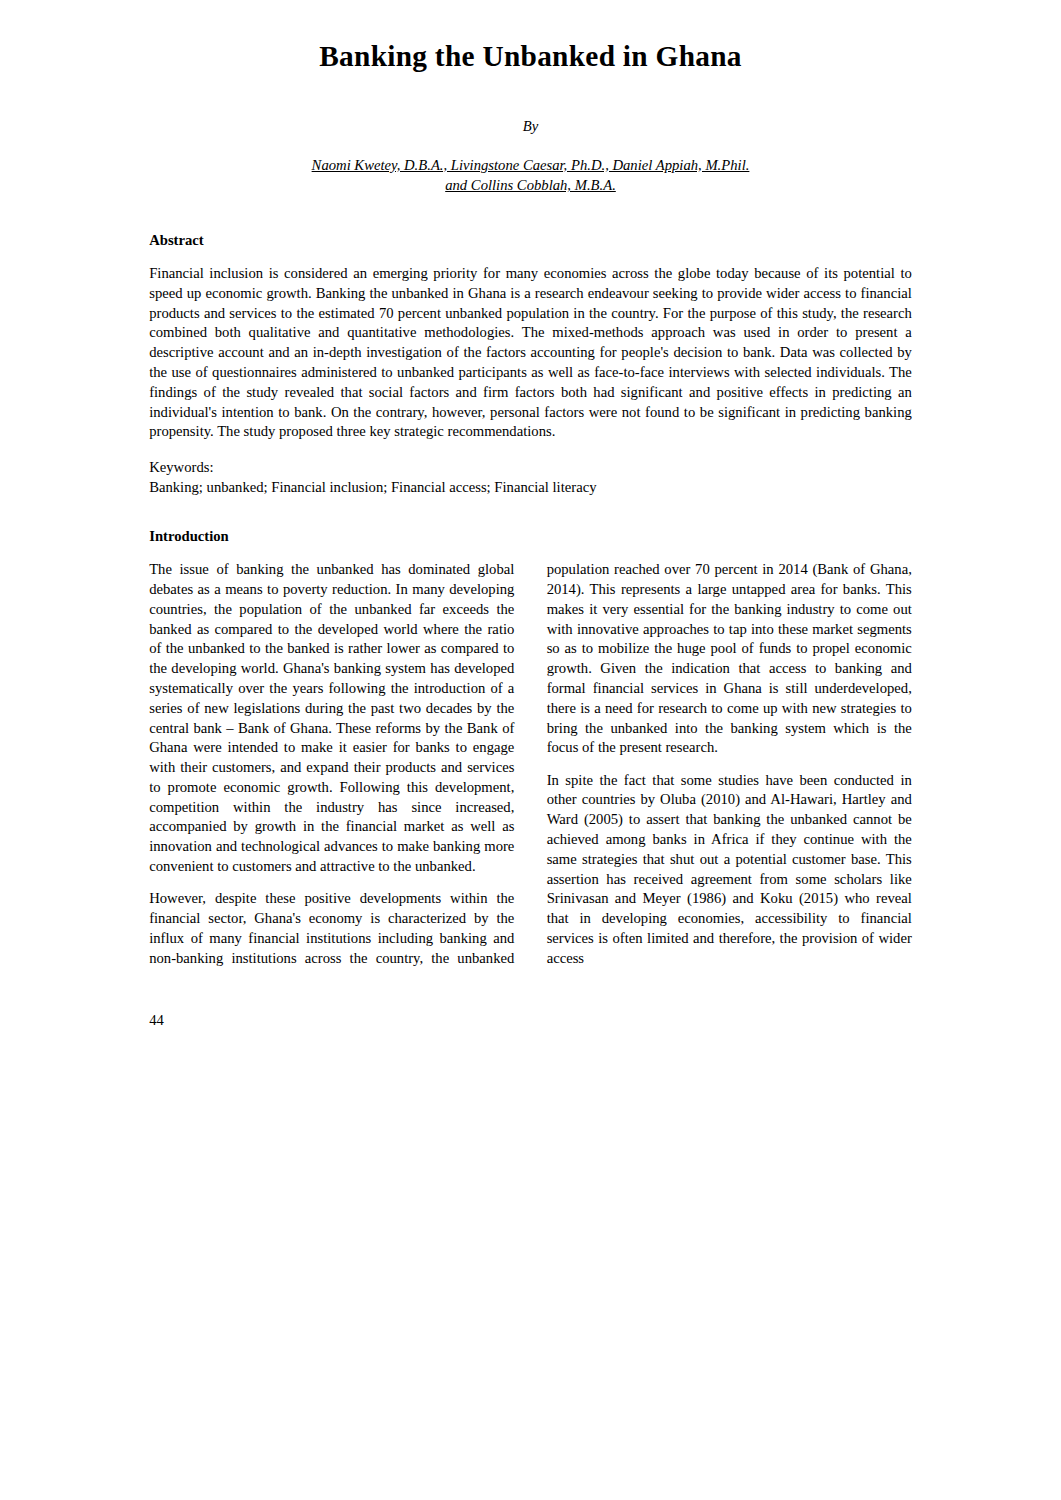Banking the Unbanked in Ghana
By
Naomi Kwetey, D.B.A., Livingstone Caesar, Ph.D., Daniel Appiah, M.Phil.
and Collins Cobblah, M.B.A.
Abstract
Financial inclusion is considered an emerging priority for many economies across the globe today because of its potential to speed up economic growth. Banking the unbanked in Ghana is a research endeavour seeking to provide wider access to financial products and services to the estimated 70 percent unbanked population in the country. For the purpose of this study, the research combined both qualitative and quantitative methodologies. The mixed-methods approach was used in order to present a descriptive account and an in-depth investigation of the factors accounting for people's decision to bank. Data was collected by the use of questionnaires administered to unbanked participants as well as face-to-face interviews with selected individuals. The findings of the study revealed that social factors and firm factors both had significant and positive effects in predicting an individual's intention to bank. On the contrary, however, personal factors were not found to be significant in predicting banking propensity. The study proposed three key strategic recommendations.
Keywords:
Banking; unbanked; Financial inclusion; Financial access; Financial literacy
Introduction
The issue of banking the unbanked has dominated global debates as a means to poverty reduction. In many developing countries, the population of the unbanked far exceeds the banked as compared to the developed world where the ratio of the unbanked to the banked is rather lower as compared to the developing world. Ghana's banking system has developed systematically over the years following the introduction of a series of new legislations during the past two decades by the central bank – Bank of Ghana. These reforms by the Bank of Ghana were intended to make it easier for banks to engage with their customers, and expand their products and services to promote economic growth. Following this development, competition within the industry has since increased, accompanied by growth in the financial market as well as innovation and technological advances to make banking more convenient to customers and attractive to the unbanked.
However, despite these positive developments within the financial sector, Ghana's economy is characterized by the influx of many financial institutions including banking and non-banking institutions across the country, the unbanked population reached over 70 percent in 2014 (Bank of Ghana, 2014). This represents a large untapped area for banks. This makes it very essential for the banking industry to come out with innovative approaches to tap into these market segments so as to mobilize the huge pool of funds to propel economic growth. Given the indication that access to banking and formal financial services in Ghana is still underdeveloped, there is a need for research to come up with new strategies to bring the unbanked into the banking system which is the focus of the present research.
In spite the fact that some studies have been conducted in other countries by Oluba (2010) and Al-Hawari, Hartley and Ward (2005) to assert that banking the unbanked cannot be achieved among banks in Africa if they continue with the same strategies that shut out a potential customer base. This assertion has received agreement from some scholars like Srinivasan and Meyer (1986) and Koku (2015) who reveal that in developing economies, accessibility to financial services is often limited and therefore, the provision of wider access
44